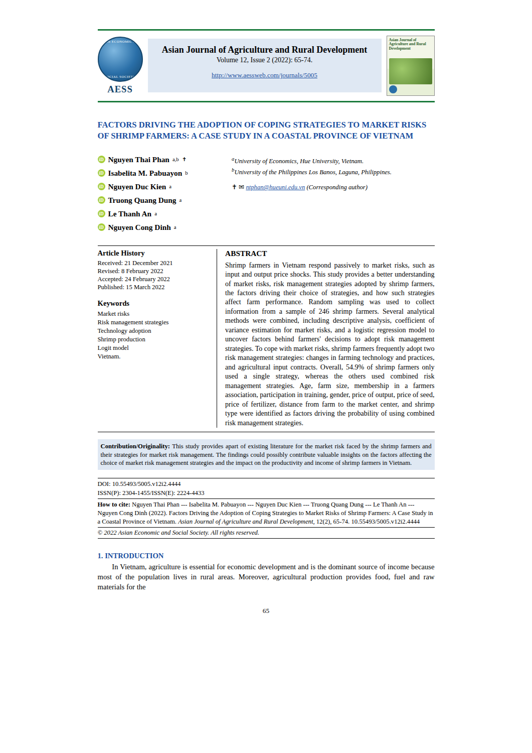ASIAN ECONOMIC AND SOCIAL SOCIETY
AESS
Asian Journal of Agriculture and Rural Development
Volume 12, Issue 2 (2022): 65-74.
http://www.aessweb.com/journals/5005
Asian Journal of Agriculture and Rural Development
Factors driving the adoption of coping strategies to market risks of shrimp farmers: A case study in a coastal province of Vietnam
iD Nguyen Thai Phana,b ✝
iD Isabelita M. Pabuayonb
iD Nguyen Duc Kiena
iD Truong Quang Dunga
iD Le Thanh Ana
iD Nguyen Cong Dinha
aUniversity of Economics, Hue University, Vietnam.
bUniversity of the Philippines Los Banos, Laguna, Philippines.
✝ ✉ ntphan@hueuni.edu.vn (Corresponding author)
Article History
Received: 21 December 2021
Revised: 8 February 2022
Accepted: 24 February 2022
Published: 15 March 2022
Keywords
Market risks
Risk management strategies
Technology adoption
Shrimp production
Logit model
Vietnam.
ABSTRACT
Shrimp farmers in Vietnam respond passively to market risks, such as input and output price shocks. This study provides a better understanding of market risks, risk management strategies adopted by shrimp farmers, the factors driving their choice of strategies, and how such strategies affect farm performance. Random sampling was used to collect information from a sample of 246 shrimp farmers. Several analytical methods were combined, including descriptive analysis, coefficient of variance estimation for market risks, and a logistic regression model to uncover factors behind farmers' decisions to adopt risk management strategies. To cope with market risks, shrimp farmers frequently adopt two risk management strategies: changes in farming technology and practices, and agricultural input contracts. Overall, 54.9% of shrimp farmers only used a single strategy, whereas the others used combined risk management strategies. Age, farm size, membership in a farmers association, participation in training, gender, price of output, price of seed, price of fertilizer, distance from farm to the market center, and shrimp type were identified as factors driving the probability of using combined risk management strategies.
Contribution/Originality: This study provides apart of existing literature for the market risk faced by the shrimp farmers and their strategies for market risk management. The findings could possibly contribute valuable insights on the factors affecting the choice of market risk management strategies and the impact on the productivity and income of shrimp farmers in Vietnam.
DOI: 10.55493/5005.v12i2.4444
ISSN(P): 2304-1455/ISSN(E): 2224-4433
How to cite: Nguyen Thai Phan --- Isabelita M. Pabuayon --- Nguyen Duc Kien --- Truong Quang Dung --- Le Thanh An --- Nguyen Cong Dinh (2022). Factors Driving the Adoption of Coping Strategies to Market Risks of Shrimp Farmers: A Case Study in a Coastal Province of Vietnam. Asian Journal of Agriculture and Rural Development, 12(2), 65-74. 10.55493/5005.v12i2.4444
© 2022 Asian Economic and Social Society. All rights reserved.
1. INTRODUCTION
In Vietnam, agriculture is essential for economic development and is the dominant source of income because most of the population lives in rural areas. Moreover, agricultural production provides food, fuel and raw materials for the
65